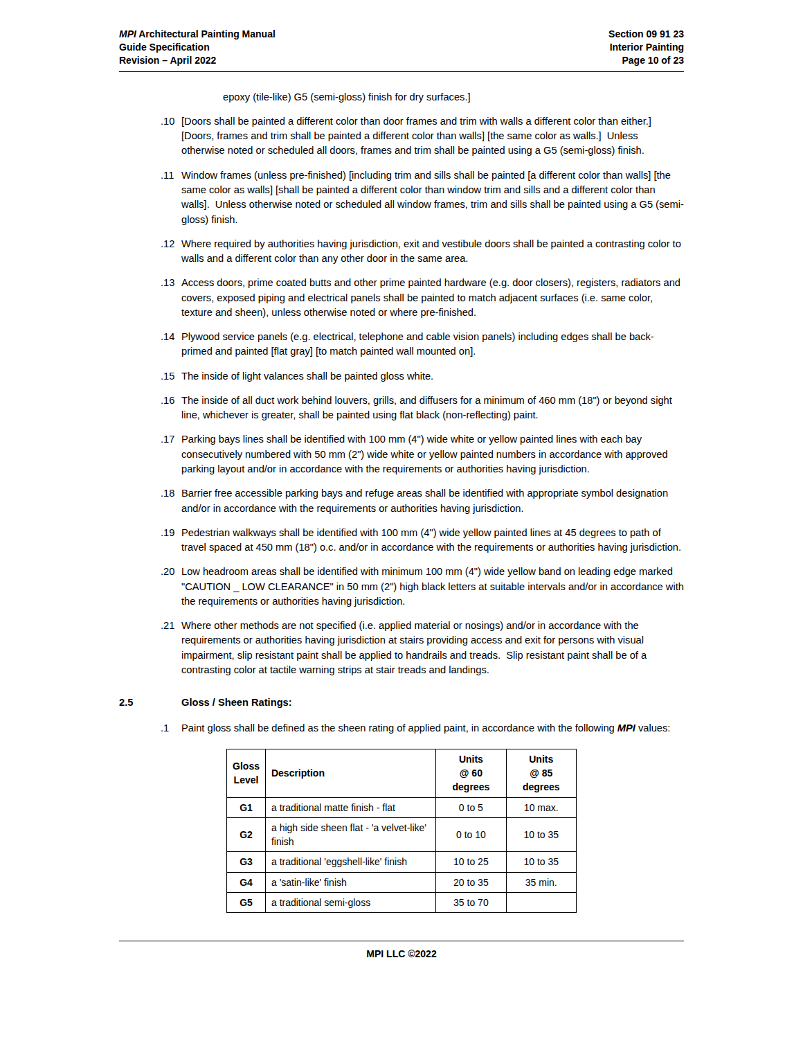MPI Architectural Painting Manual
Guide Specification
Revision – April 2022
Section 09 91 23
Interior Painting
Page 10 of 23
epoxy (tile-like) G5 (semi-gloss) finish for dry surfaces.]
.10
[Doors shall be painted a different color than door frames and trim with walls a different color than either.] [Doors, frames and trim shall be painted a different color than walls] [the same color as walls.] Unless otherwise noted or scheduled all doors, frames and trim shall be painted using a G5 (semi-gloss) finish.
.11
Window frames (unless pre-finished) [including trim and sills shall be painted [a different color than walls] [the same color as walls] [shall be painted a different color than window trim and sills and a different color than walls]. Unless otherwise noted or scheduled all window frames, trim and sills shall be painted using a G5 (semi-gloss) finish.
.12
Where required by authorities having jurisdiction, exit and vestibule doors shall be painted a contrasting color to walls and a different color than any other door in the same area.
.13
Access doors, prime coated butts and other prime painted hardware (e.g. door closers), registers, radiators and covers, exposed piping and electrical panels shall be painted to match adjacent surfaces (i.e. same color, texture and sheen), unless otherwise noted or where pre-finished.
.14
Plywood service panels (e.g. electrical, telephone and cable vision panels) including edges shall be back-primed and painted [flat gray] [to match painted wall mounted on].
.15
The inside of light valances shall be painted gloss white.
.16
The inside of all duct work behind louvers, grills, and diffusers for a minimum of 460 mm (18") or beyond sight line, whichever is greater, shall be painted using flat black (non-reflecting) paint.
.17
Parking bays lines shall be identified with 100 mm (4") wide white or yellow painted lines with each bay consecutively numbered with 50 mm (2") wide white or yellow painted numbers in accordance with approved parking layout and/or in accordance with the requirements or authorities having jurisdiction.
.18
Barrier free accessible parking bays and refuge areas shall be identified with appropriate symbol designation and/or in accordance with the requirements or authorities having jurisdiction.
.19
Pedestrian walkways shall be identified with 100 mm (4") wide yellow painted lines at 45 degrees to path of travel spaced at 450 mm (18") o.c. and/or in accordance with the requirements or authorities having jurisdiction.
.20
Low headroom areas shall be identified with minimum 100 mm (4") wide yellow band on leading edge marked "CAUTION _ LOW CLEARANCE" in 50 mm (2") high black letters at suitable intervals and/or in accordance with the requirements or authorities having jurisdiction.
.21
Where other methods are not specified (i.e. applied material or nosings) and/or in accordance with the requirements or authorities having jurisdiction at stairs providing access and exit for persons with visual impairment, slip resistant paint shall be applied to handrails and treads. Slip resistant paint shall be of a contrasting color at tactile warning strips at stair treads and landings.
2.5
Gloss / Sheen Ratings:
.1
Paint gloss shall be defined as the sheen rating of applied paint, in accordance with the following MPI values:
| Gloss Level | Description | Units @ 60 degrees | Units @ 85 degrees |
| --- | --- | --- | --- |
| G1 | a traditional matte finish - flat | 0 to 5 | 10 max. |
| G2 | a high side sheen flat - 'a velvet-like' finish | 0 to 10 | 10 to 35 |
| G3 | a traditional 'eggshell-like' finish | 10 to 25 | 10 to 35 |
| G4 | a 'satin-like' finish | 20 to 35 | 35 min. |
| G5 | a traditional semi-gloss | 35 to 70 | |
MPI LLC ©2022